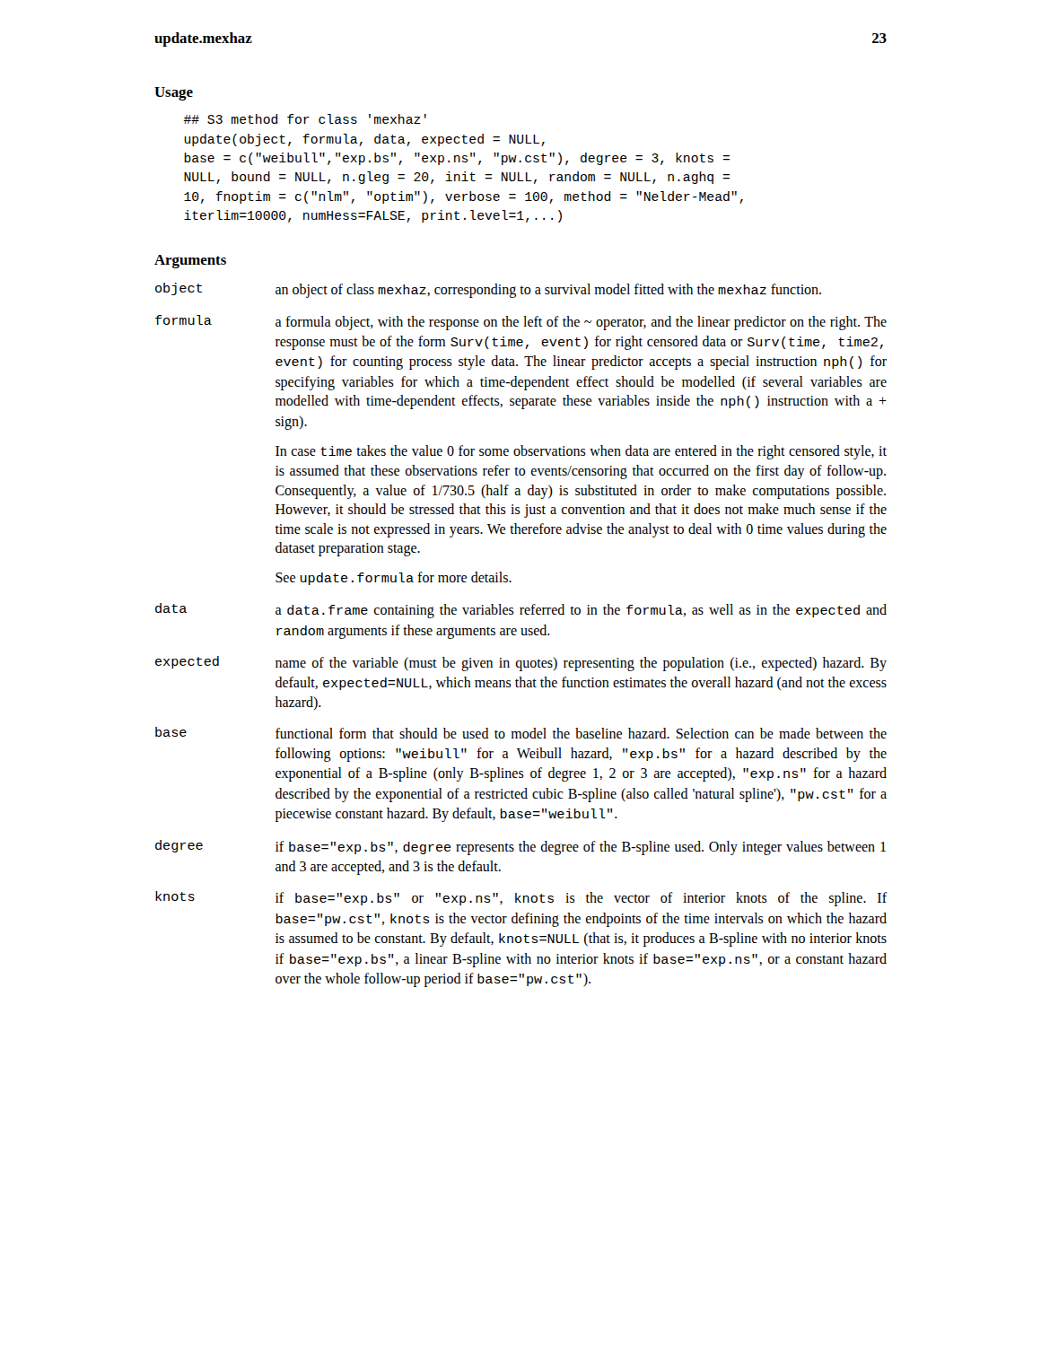update.mexhaz 23
Usage
## S3 method for class 'mexhaz'
update(object, formula, data, expected = NULL,
base = c("weibull","exp.bs", "exp.ns", "pw.cst"), degree = 3, knots =
NULL, bound = NULL, n.gleg = 20, init = NULL, random = NULL, n.aghq =
10, fnoptim = c("nlm", "optim"), verbose = 100, method = "Nelder-Mead",
iterlim=10000, numHess=FALSE, print.level=1,...)
Arguments
object
an object of class mexhaz, corresponding to a survival model fitted with the mexhaz function.
formula
a formula object, with the response on the left of the ~ operator, and the linear predictor on the right. The response must be of the form Surv(time, event) for right censored data or Surv(time, time2, event) for counting process style data. The linear predictor accepts a special instruction nph() for specifying variables for which a time-dependent effect should be modelled (if several variables are modelled with time-dependent effects, separate these variables inside the nph() instruction with a + sign).
In case time takes the value 0 for some observations when data are entered in the right censored style, it is assumed that these observations refer to events/censoring that occurred on the first day of follow-up. Consequently, a value of 1/730.5 (half a day) is substituted in order to make computations possible. However, it should be stressed that this is just a convention and that it does not make much sense if the time scale is not expressed in years. We therefore advise the analyst to deal with 0 time values during the dataset preparation stage.
See update.formula for more details.
data
a data.frame containing the variables referred to in the formula, as well as in the expected and random arguments if these arguments are used.
expected
name of the variable (must be given in quotes) representing the population (i.e., expected) hazard. By default, expected=NULL, which means that the function estimates the overall hazard (and not the excess hazard).
base
functional form that should be used to model the baseline hazard. Selection can be made between the following options: "weibull" for a Weibull hazard, "exp.bs" for a hazard described by the exponential of a B-spline (only B-splines of degree 1, 2 or 3 are accepted), "exp.ns" for a hazard described by the exponential of a restricted cubic B-spline (also called 'natural spline'), "pw.cst" for a piecewise constant hazard. By default, base="weibull".
degree
if base="exp.bs", degree represents the degree of the B-spline used. Only integer values between 1 and 3 are accepted, and 3 is the default.
knots
if base="exp.bs" or "exp.ns", knots is the vector of interior knots of the spline. If base="pw.cst", knots is the vector defining the endpoints of the time intervals on which the hazard is assumed to be constant. By default, knots=NULL (that is, it produces a B-spline with no interior knots if base="exp.bs", a linear B-spline with no interior knots if base="exp.ns", or a constant hazard over the whole follow-up period if base="pw.cst").